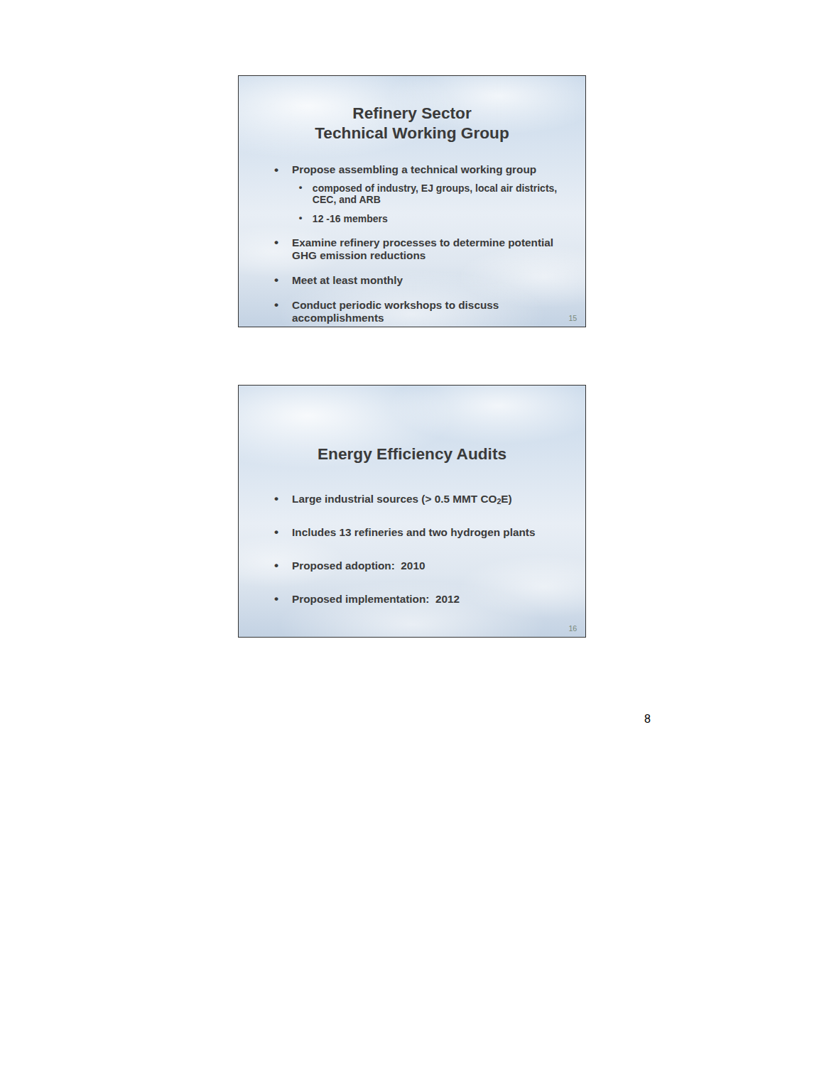Refinery Sector
Technical Working Group
Propose assembling a technical working group
composed of industry, EJ groups, local air districts, CEC, and ARB
12 -16 members
Examine refinery processes to determine potential GHG emission reductions
Meet at least monthly
Conduct periodic workshops to discuss accomplishments
15
Energy Efficiency Audits
Large industrial sources (> 0.5 MMT CO2E)
Includes 13 refineries and two hydrogen plants
Proposed adoption: 2010
Proposed implementation: 2012
16
8